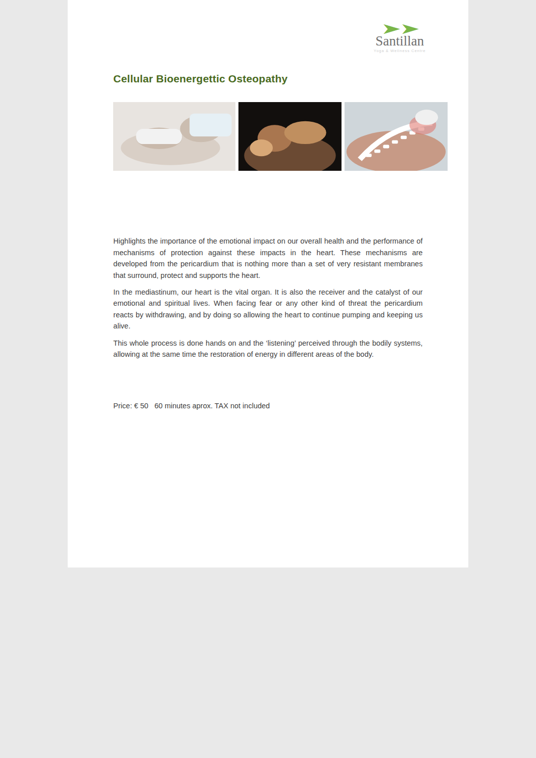➤➤
Santillan
Yoga & Wellness Centre
Cellular Bioenergettic Osteopathy
Highlights the importance of the emotional impact on our overall health and the performance of mechanisms of protection against these impacts in the heart. These mechanisms are developed from the pericardium that is nothing more than a set of very resistant membranes that surround, protect and supports the heart.
In the mediastinum, our heart is the vital organ. It is also the receiver and the catalyst of our emotional and spiritual lives. When facing fear or any other kind of threat the pericardium reacts by withdrawing, and by doing so allowing the heart to continue pumping and keeping us alive.
This whole process is done hands on and the ‘listening’ perceived through the bodily systems, allowing at the same time the restoration of energy in different areas of the body.
Price: € 50 60 minutes aprox. TAX not included